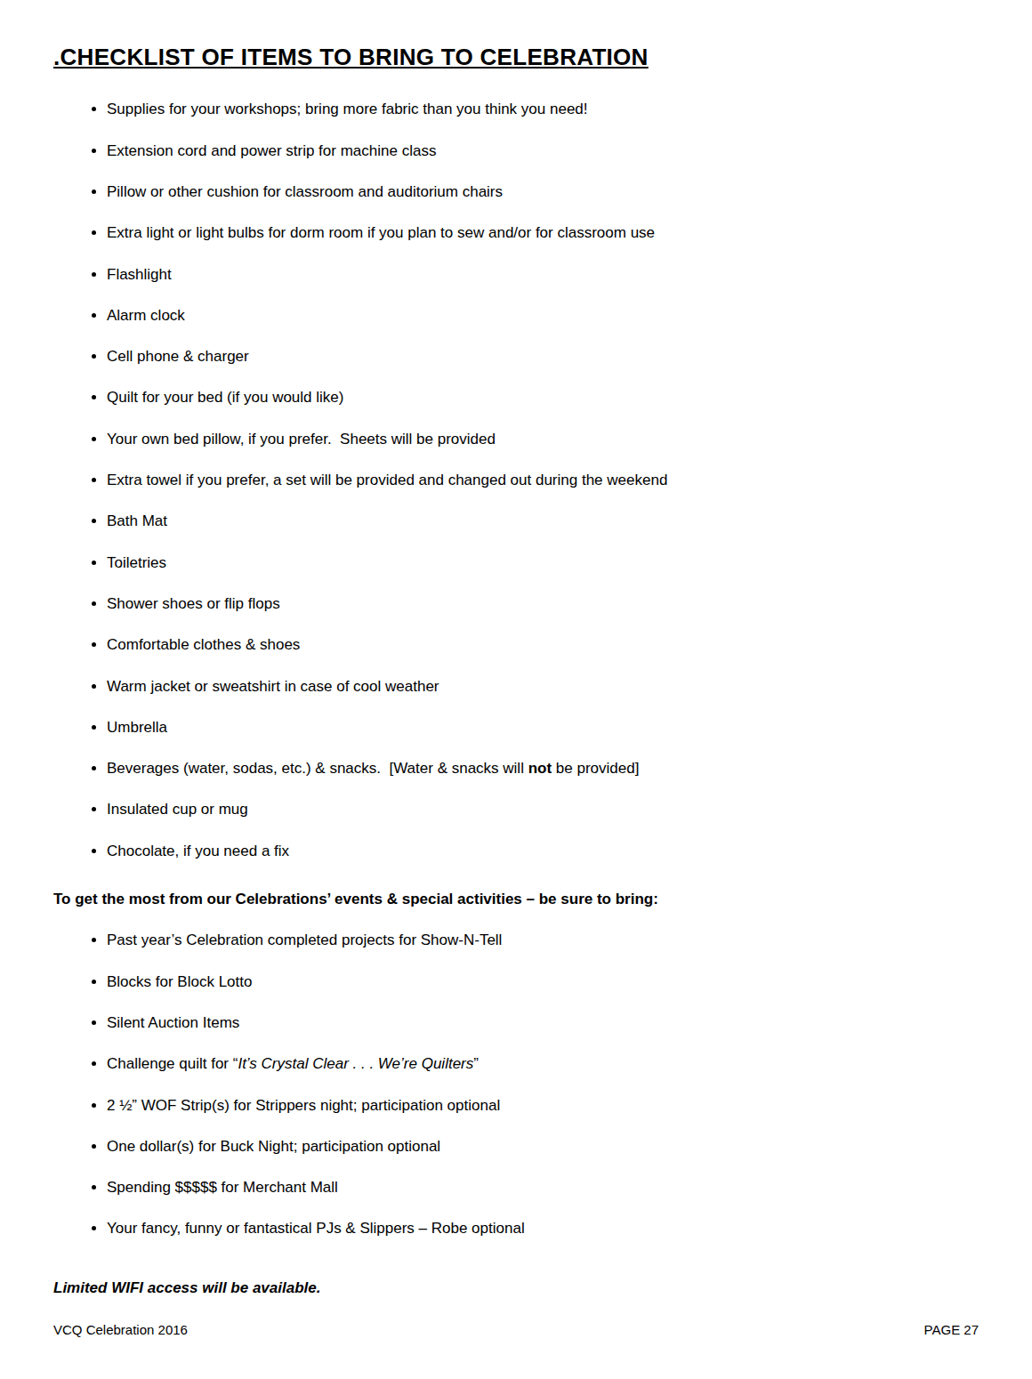.CHECKLIST OF ITEMS TO BRING TO CELEBRATION
Supplies for your workshops; bring more fabric than you think you need!
Extension cord and power strip for machine class
Pillow or other cushion for classroom and auditorium chairs
Extra light or light bulbs for dorm room if you plan to sew and/or for classroom use
Flashlight
Alarm clock
Cell phone & charger
Quilt for your bed (if you would like)
Your own bed pillow, if you prefer. Sheets will be provided
Extra towel if you prefer, a set will be provided and changed out during the weekend
Bath Mat
Toiletries
Shower shoes or flip flops
Comfortable clothes & shoes
Warm jacket or sweatshirt in case of cool weather
Umbrella
Beverages (water, sodas, etc.) & snacks. [Water & snacks will not be provided]
Insulated cup or mug
Chocolate, if you need a fix
To get the most from our Celebrations’ events & special activities – be sure to bring:
Past year’s Celebration completed projects for Show-N-Tell
Blocks for Block Lotto
Silent Auction Items
Challenge quilt for “It’s Crystal Clear . . . We’re Quilters”
2 ½” WOF Strip(s) for Strippers night; participation optional
One dollar(s) for Buck Night; participation optional
Spending $$$$$ for Merchant Mall
Your fancy, funny or fantastical PJs & Slippers – Robe optional
Limited WIFI access will be available.
VCQ Celebration 2016 PAGE 27